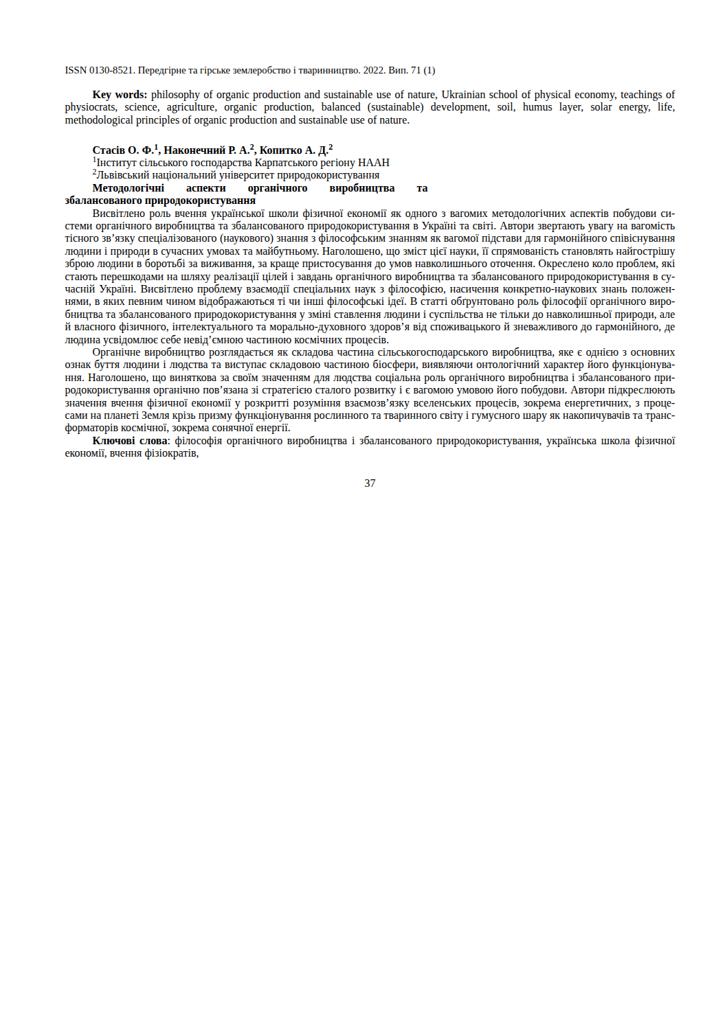ISSN 0130-8521. Передгірне та гірське землеробство і тваринництво. 2022. Вип. 71 (1)
Key words: philosophy of organic production and sustainable use of nature, Ukrainian school of physical economy, teachings of physiocrats, science, agriculture, organic production, balanced (sustainable) development, soil, humus layer, solar energy, life, methodological principles of organic production and sustainable use of nature.
Стасів О. Ф.1, Наконечний Р. А.2, Копитко А. Д.2
1Інститут сільського господарства Карпатського регіону НААН
2Львівський національний університет природокористування
Методологічні аспекти органічного виробництва та
збалансованого природокористування
Висвітлено роль вчення української школи фізичної економії як одного з вагомих методологічних аспектів побудови системи органічного виробництва та збалансованого природокористування в Україні та світі. Автори звертають увагу на вагомість тісного зв’язку спеціалізованого (наукового) знання з філософським знанням як вагомої підстави для гармонійного співіснування людини і природи в сучасних умовах та майбутньому. Наголошено, що зміст цієї науки, її спрямованість становлять найгострішу зброю людини в боротьбі за виживання, за краще пристосування до умов навколишнього оточення. Окреслено коло проблем, які стають перешкодами на шляху реалізації цілей і завдань органічного виробництва та збалансованого природокористування в сучасній Україні. Висвітлено проблему взаємодії спеціальних наук з філософією, насичення конкретно-наукових знань положеннями, в яких певним чином відображаються ті чи інші філософські ідеї. В статті обґрунтовано роль філософії органічного виробництва та збалансованого природокористування у зміні ставлення людини і суспільства не тільки до навколишньої природи, але й власного фізичного, інтелектуального та морально-духовного здоров’я від споживацького й зневажливого до гармонійного, де людина усвідомлює себе невід’ємною частиною космічних процесів.
Органічне виробництво розглядається як складова частина сільськогосподарського виробництва, яке є однією з основних ознак буття людини і людства та виступає складовою частиною біосфери, виявляючи онтологічний характер його функціонування. Наголошено, що виняткова за своїм значенням для людства соціальна роль органічного виробництва і збалансованого природокористування органічно пов’язана зі стратегією сталого розвитку і є вагомою умовою його побудови. Автори підкреслюють значення вчення фізичної економії у розкритті розуміння взаємозв’язку вселенських процесів, зокрема енергетичних, з процесами на планеті Земля крізь призму функціонування рослинного та тваринного світу і гумусного шару як накопичувачів та трансформаторів космічної, зокрема сонячної енергії.
Ключові слова: філософія органічного виробництва і збалансованого природокористування, українська школа фізичної економії, вчення фізіократів,
37